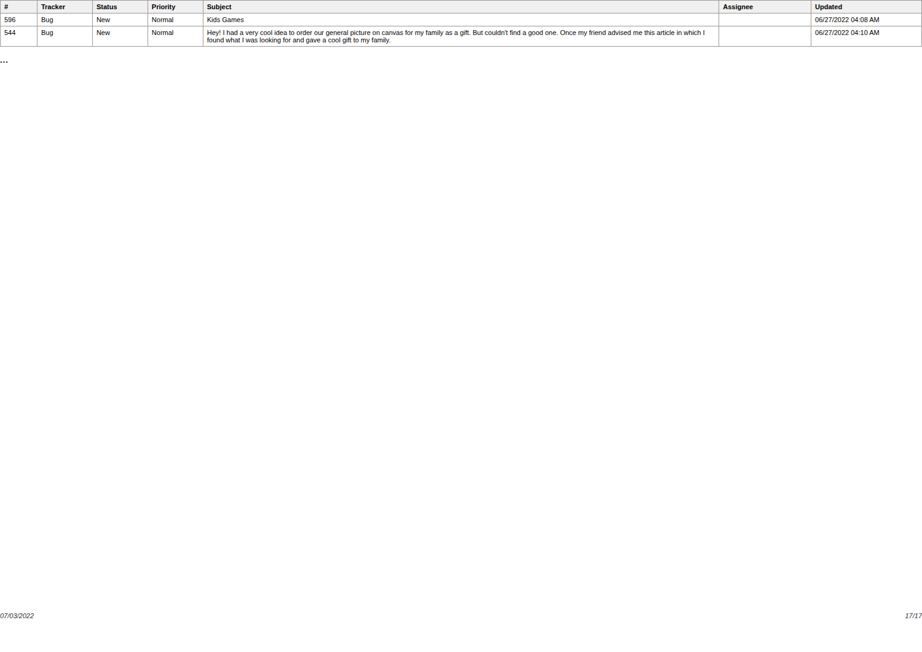| # | Tracker | Status | Priority | Subject | Assignee | Updated |
| --- | --- | --- | --- | --- | --- | --- |
| 596 | Bug | New | Normal | Kids Games | | 06/27/2022 04:08 AM |
| 544 | Bug | New | Normal | Hey! I had a very cool idea to order our general picture on canvas for my family as a gift. But couldn't find a good one. Once my friend advised me this article in which I found what I was looking for and gave a cool gift to my family. | | 06/27/2022 04:10 AM |
...
07/03/2022 17/17